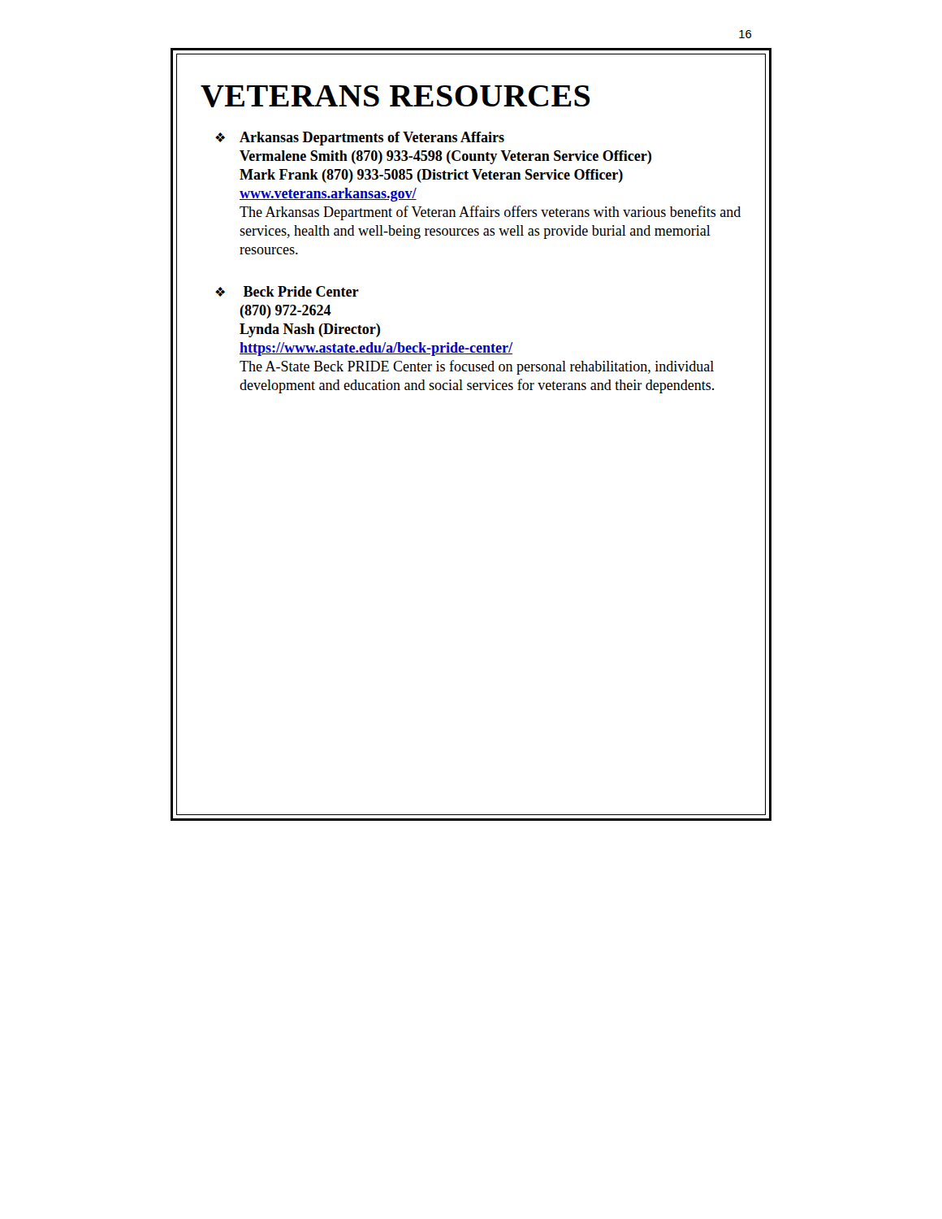16
VETERANS RESOURCES
Arkansas Departments of Veterans Affairs
Vermalene Smith (870) 933-4598 (County Veteran Service Officer)
Mark Frank (870) 933-5085 (District Veteran Service Officer)
www.veterans.arkansas.gov/
The Arkansas Department of Veteran Affairs offers veterans with various benefits and services, health and well-being resources as well as provide burial and memorial resources.
Beck Pride Center
(870) 972-2624
Lynda Nash (Director)
https://www.astate.edu/a/beck-pride-center/
The A-State Beck PRIDE Center is focused on personal rehabilitation, individual development and education and social services for veterans and their dependents.